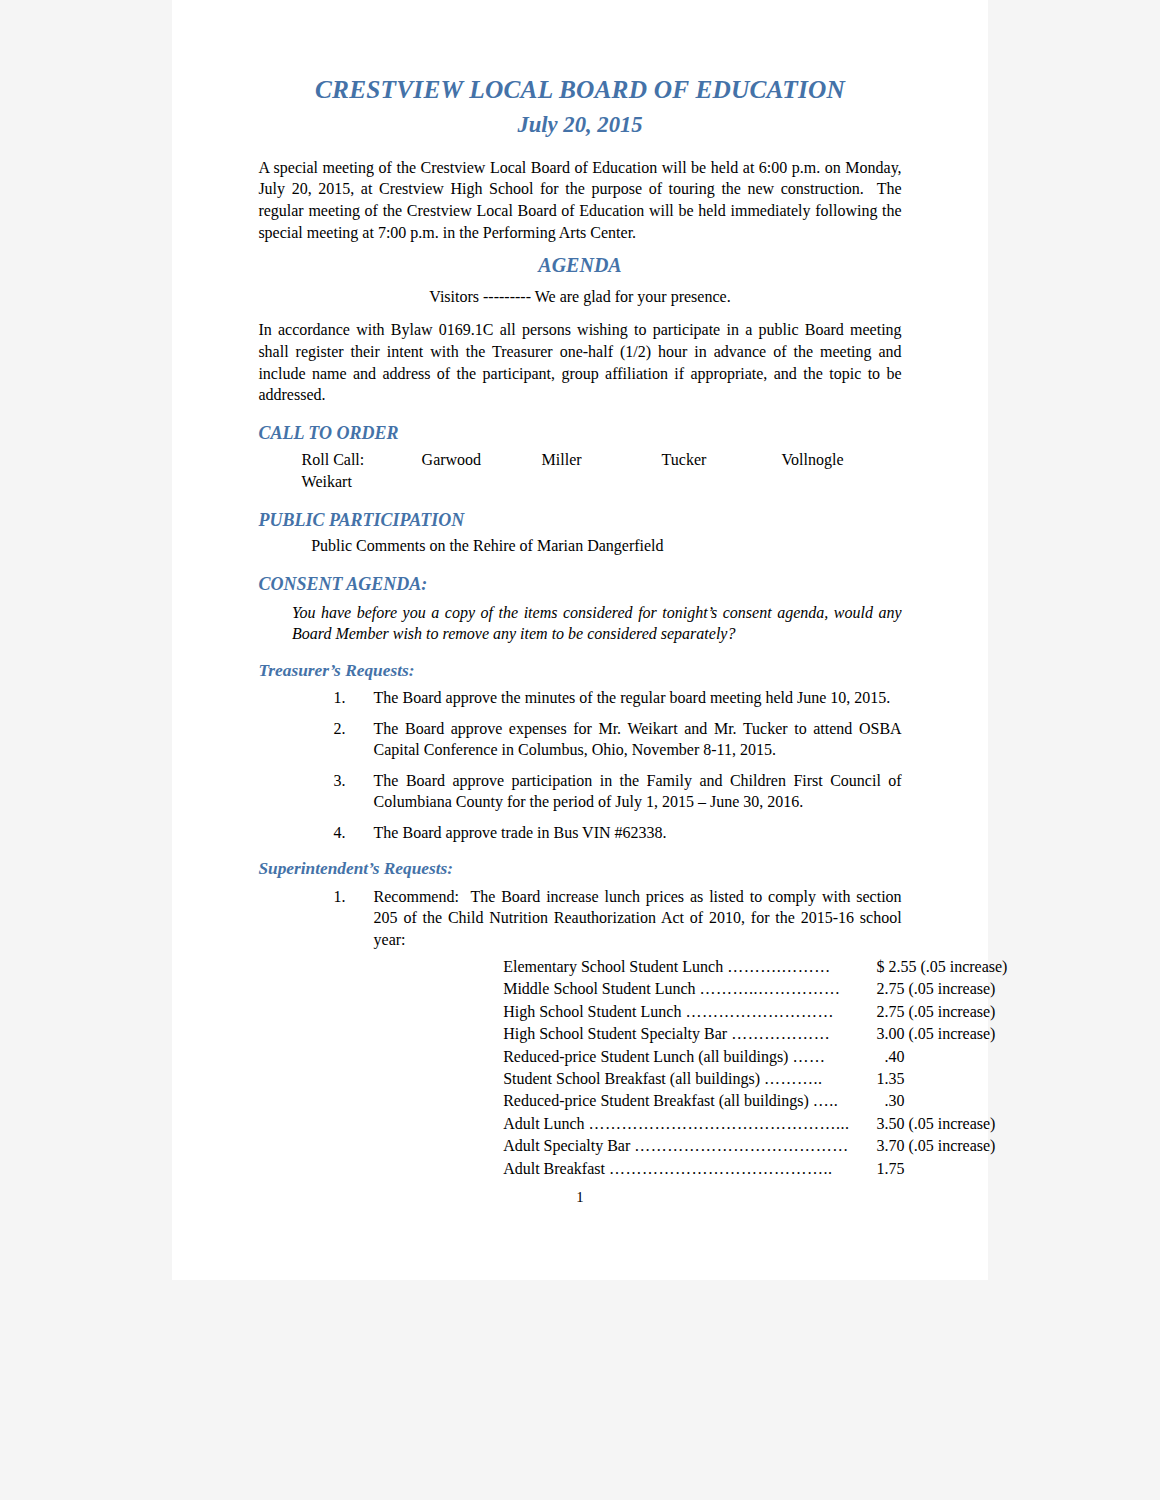CRESTVIEW LOCAL BOARD OF EDUCATION
July 20, 2015
A special meeting of the Crestview Local Board of Education will be held at 6:00 p.m. on Monday, July 20, 2015, at Crestview High School for the purpose of touring the new construction. The regular meeting of the Crestview Local Board of Education will be held immediately following the special meeting at 7:00 p.m. in the Performing Arts Center.
AGENDA
Visitors --------- We are glad for your presence.
In accordance with Bylaw 0169.1C all persons wishing to participate in a public Board meeting shall register their intent with the Treasurer one-half (1/2) hour in advance of the meeting and include name and address of the participant, group affiliation if appropriate, and the topic to be addressed.
CALL TO ORDER
Roll Call: Garwood Miller Tucker Vollnogle Weikart
PUBLIC PARTICIPATION
Public Comments on the Rehire of Marian Dangerfield
CONSENT AGENDA:
You have before you a copy of the items considered for tonight’s consent agenda, would any Board Member wish to remove any item to be considered separately?
Treasurer’s Requests:
The Board approve the minutes of the regular board meeting held June 10, 2015.
The Board approve expenses for Mr. Weikart and Mr. Tucker to attend OSBA Capital Conference in Columbus, Ohio, November 8-11, 2015.
The Board approve participation in the Family and Children First Council of Columbiana County for the period of July 1, 2015 – June 30, 2016.
The Board approve trade in Bus VIN #62338.
Superintendent’s Requests:
Recommend: The Board increase lunch prices as listed to comply with section 205 of the Child Nutrition Reauthorization Act of 2010, for the 2015-16 school year:
| Elementary School Student Lunch ……….……… | $ 2.55 (.05 increase) |
| Middle School Student Lunch ………..…………… | 2.75 (.05 increase) |
| High School Student Lunch ……………………… | 2.75 (.05 increase) |
| High School Student Specialty Bar ……………… | 3.00 (.05 increase) |
| Reduced-price Student Lunch (all buildings) …… | .40 |
| Student School Breakfast (all buildings) ……….. | 1.35 |
| Reduced-price Student Breakfast (all buildings) ….. | .30 |
| Adult Lunch ………………………………………... | 3.50 (.05 increase) |
| Adult Specialty Bar ………………………………… | 3.70 (.05 increase) |
| Adult Breakfast ………………………………….. | 1.75 |
1